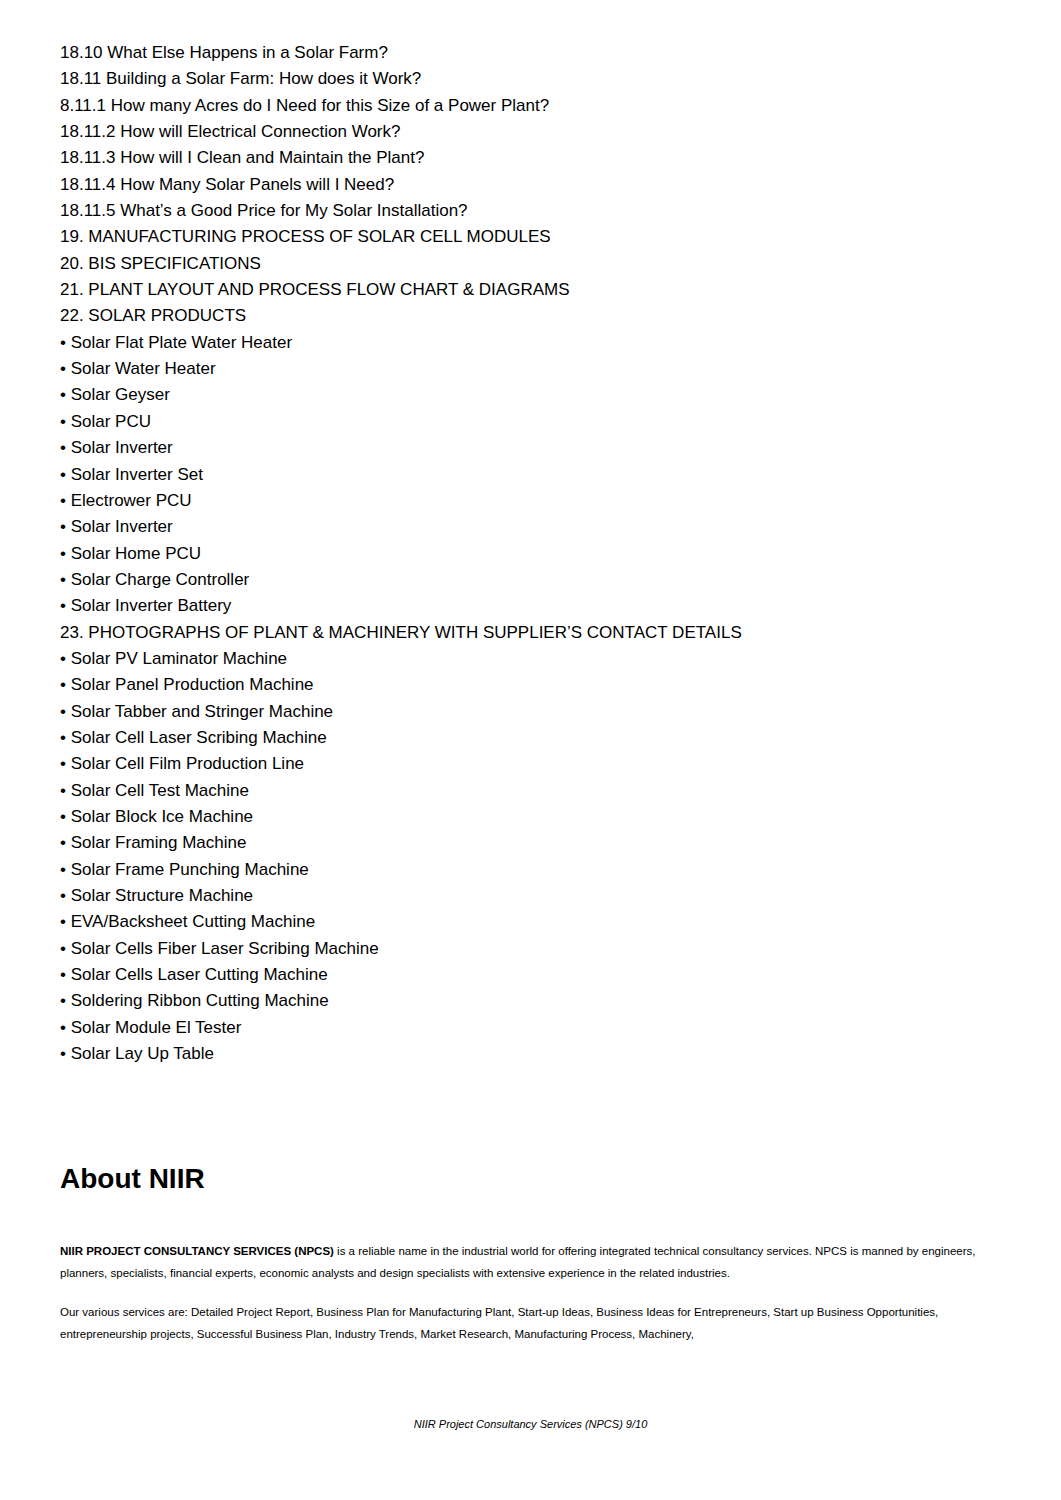18.10 What Else Happens in a Solar Farm?
18.11 Building a Solar Farm: How does it Work?
8.11.1 How many Acres do I Need for this Size of a Power Plant?
18.11.2 How will Electrical Connection Work?
18.11.3 How will I Clean and Maintain the Plant?
18.11.4 How Many Solar Panels will I Need?
18.11.5 What’s a Good Price for My Solar Installation?
19. MANUFACTURING PROCESS OF SOLAR CELL MODULES
20. BIS SPECIFICATIONS
21. PLANT LAYOUT AND PROCESS FLOW CHART & DIAGRAMS
22. SOLAR PRODUCTS
• Solar Flat Plate Water Heater
• Solar Water Heater
• Solar Geyser
• Solar PCU
• Solar Inverter
• Solar Inverter Set
• Electrower PCU
• Solar Inverter
• Solar Home PCU
• Solar Charge Controller
• Solar Inverter Battery
23. PHOTOGRAPHS OF PLANT & MACHINERY WITH SUPPLIER’S CONTACT DETAILS
• Solar PV Laminator Machine
• Solar Panel Production Machine
• Solar Tabber and Stringer Machine
• Solar Cell Laser Scribing Machine
• Solar Cell Film Production Line
• Solar Cell Test Machine
• Solar Block Ice Machine
• Solar Framing Machine
• Solar Frame Punching Machine
• Solar Structure Machine
• EVA/Backsheet Cutting Machine
• Solar Cells Fiber Laser Scribing Machine
• Solar Cells Laser Cutting Machine
• Soldering Ribbon Cutting Machine
• Solar Module El Tester
• Solar Lay Up Table
About NIIR
NIIR PROJECT CONSULTANCY SERVICES (NPCS) is a reliable name in the industrial world for offering integrated technical consultancy services. NPCS is manned by engineers, planners, specialists, financial experts, economic analysts and design specialists with extensive experience in the related industries.
Our various services are: Detailed Project Report, Business Plan for Manufacturing Plant, Start-up Ideas, Business Ideas for Entrepreneurs, Start up Business Opportunities, entrepreneurship projects, Successful Business Plan, Industry Trends, Market Research, Manufacturing Process, Machinery,
NIIR Project Consultancy Services (NPCS) 9/10